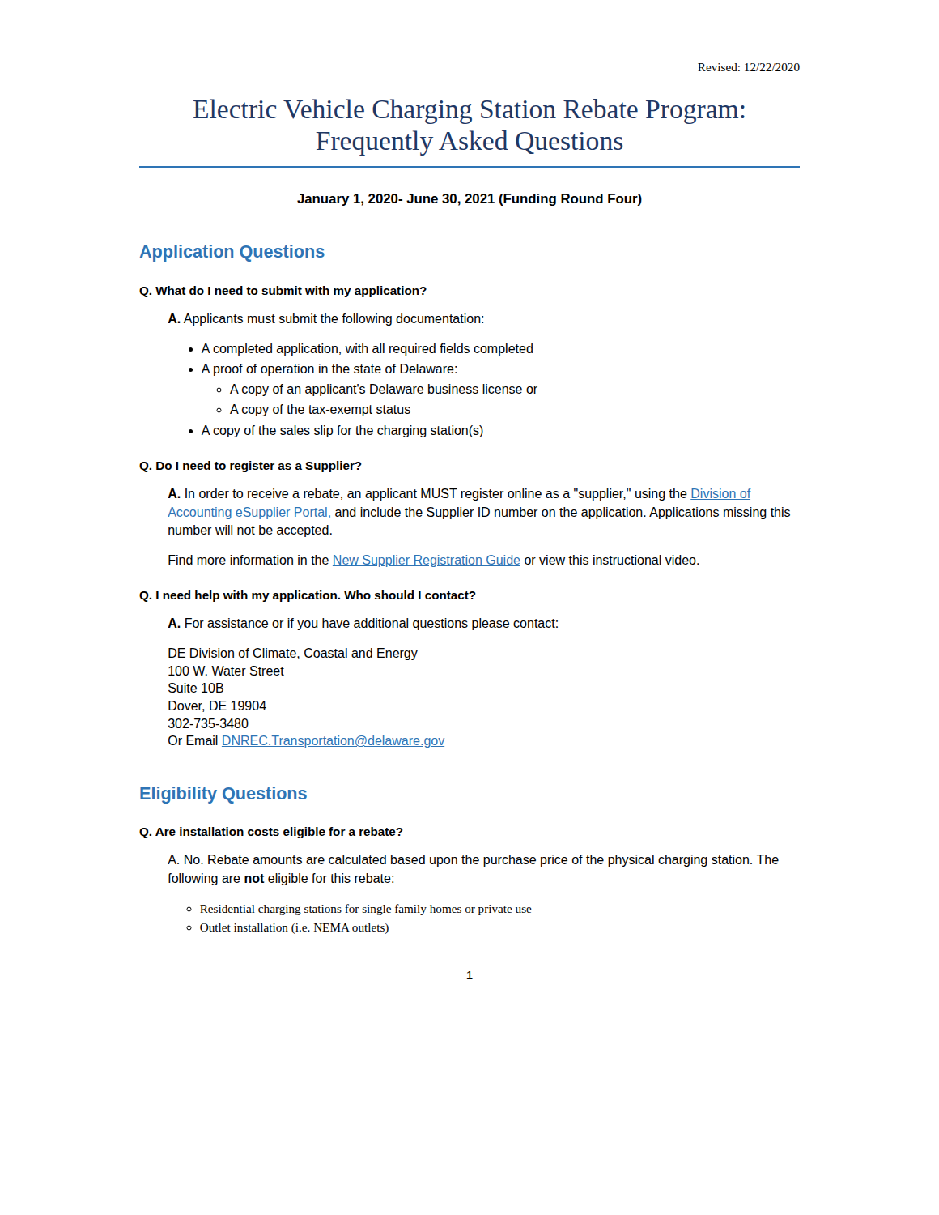Revised: 12/22/2020
Electric Vehicle Charging Station Rebate Program:
Frequently Asked Questions
January 1, 2020- June 30, 2021 (Funding Round Four)
Application Questions
Q. What do I need to submit with my application?
A. Applicants must submit the following documentation:
A completed application, with all required fields completed
A proof of operation in the state of Delaware:
A copy of an applicant's Delaware business license or
A copy of the tax-exempt status
A copy of the sales slip for the charging station(s)
Q. Do I need to register as a Supplier?
A. In order to receive a rebate, an applicant MUST register online as a "supplier," using the Division of Accounting eSupplier Portal, and include the Supplier ID number on the application. Applications missing this number will not be accepted.
Find more information in the New Supplier Registration Guide or view this instructional video.
Q. I need help with my application. Who should I contact?
A. For assistance or if you have additional questions please contact:
DE Division of Climate, Coastal and Energy
100 W. Water Street
Suite 10B
Dover, DE 19904
302-735-3480
Or Email DNREC.Transportation@delaware.gov
Eligibility Questions
Q. Are installation costs eligible for a rebate?
A. No. Rebate amounts are calculated based upon the purchase price of the physical charging station. The following are not eligible for this rebate:
Residential charging stations for single family homes or private use
Outlet installation (i.e. NEMA outlets)
1